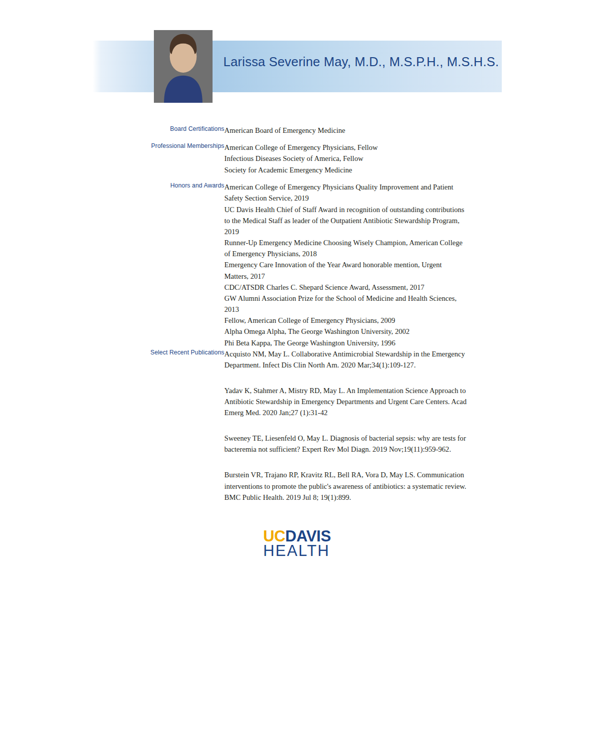Larissa Severine May, M.D., M.S.P.H., M.S.H.S.
| Board Certifications | American Board of Emergency Medicine |
| Professional Memberships | American College of Emergency Physicians, Fellow Infectious Diseases Society of America, Fellow Society for Academic Emergency Medicine |
| Honors and Awards | American College of Emergency Physicians Quality Improvement and Patient Safety Section Service, 2019 UC Davis Health Chief of Staff Award in recognition of outstanding contributions to the Medical Staff as leader of the Outpatient Antibiotic Stewardship Program, 2019 Runner-Up Emergency Medicine Choosing Wisely Champion, American College of Emergency Physicians, 2018 Emergency Care Innovation of the Year Award honorable mention, Urgent Matters, 2017 CDC/ATSDR Charles C. Shepard Science Award, Assessment, 2017 GW Alumni Association Prize for the School of Medicine and Health Sciences, 2013 Fellow, American College of Emergency Physicians, 2009 Alpha Omega Alpha, The George Washington University, 2002 Phi Beta Kappa, The George Washington University, 1996 |
| Select Recent Publications | Acquisto NM, May L. Collaborative Antimicrobial Stewardship in the Emergency Department. Infect Dis Clin North Am. 2020 Mar;34(1):109-127. Yadav K, Stahmer A, Mistry RD, May L. An Implementation Science Approach to Antibiotic Stewardship in Emergency Departments and Urgent Care Centers. Acad Emerg Med. 2020 Jan;27 (1):31-42 Sweeney TE, Liesenfeld O, May L. Diagnosis of bacterial sepsis: why are tests for bacteremia not sufficient? Expert Rev Mol Diagn. 2019 Nov;19(11):959-962. Burstein VR, Trajano RP, Kravitz RL, Bell RA, Vora D, May LS. Communication interventions to promote the public's awareness of antibiotics: a systematic review. BMC Public Health. 2019 Jul 8; 19(1):899. |
UC DAVIS
HEALTH